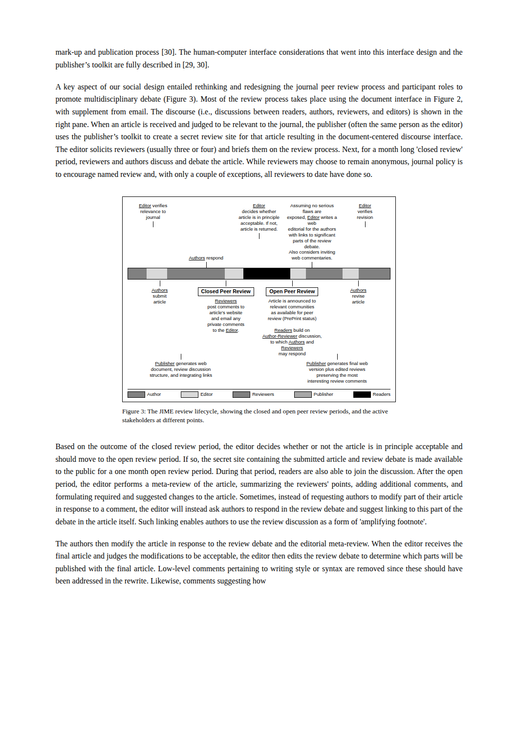mark-up and publication process [30]. The human-computer interface considerations that went into this interface design and the publisher’s toolkit are fully described in [29, 30].
A key aspect of our social design entailed rethinking and redesigning the journal peer review process and participant roles to promote multidisciplinary debate (Figure 3). Most of the review process takes place using the document interface in Figure 2, with supplement from email. The discourse (i.e., discussions between readers, authors, reviewers, and editors) is shown in the right pane. When an article is received and judged to be relevant to the journal, the publisher (often the same person as the editor) uses the publisher’s toolkit to create a secret review site for that article resulting in the document-centered discourse interface. The editor solicits reviewers (usually three or four) and briefs them on the review process. Next, for a month long 'closed review' period, reviewers and authors discuss and debate the article. While reviewers may choose to remain anonymous, journal policy is to encourage named review and, with only a couple of exceptions, all reviewers to date have done so.
Editor verifies
relevance to
journal
Authors respond
Editor
decides whether
article is in principle
acceptable. If not,
article is returned.
Assuming no serious flaws are
exposed, Editor writes a web
editorial for the authors
with links to significant
parts of the review debate.
Also considers inviting
web commentaries.
Editor
verifies
revision
Authors
submit
article
Closed Peer Review
Reviewers
post comments to
article's website
and email any
private comments
to the Editor.
Open Peer Review
Article is announced to
relevant communities
as available for peer
review (PrePrint status)
Readers build on
Author-Reviewer discussion,
to which Authors and Reviewers
may respond
Authors
revise
article
Publisher generates web
document, review discussion
structure, and integrating links
Publisher generates final web
version plus edited reviews
preserving the most
interesting review comments
Author
Editor
Reviewers
Publisher
Readers
Figure 3: The JIME review lifecycle, showing the closed and open peer review periods, and the active stakeholders at different points.
Based on the outcome of the closed review period, the editor decides whether or not the article is in principle acceptable and should move to the open review period. If so, the secret site containing the submitted article and review debate is made available to the public for a one month open review period. During that period, readers are also able to join the discussion. After the open period, the editor performs a meta-review of the article, summarizing the reviewers' points, adding additional comments, and formulating required and suggested changes to the article. Sometimes, instead of requesting authors to modify part of their article in response to a comment, the editor will instead ask authors to respond in the review debate and suggest linking to this part of the debate in the article itself. Such linking enables authors to use the review discussion as a form of 'amplifying footnote'.
The authors then modify the article in response to the review debate and the editorial meta-review. When the editor receives the final article and judges the modifications to be acceptable, the editor then edits the review debate to determine which parts will be published with the final article. Low-level comments pertaining to writing style or syntax are removed since these should have been addressed in the rewrite. Likewise, comments suggesting how